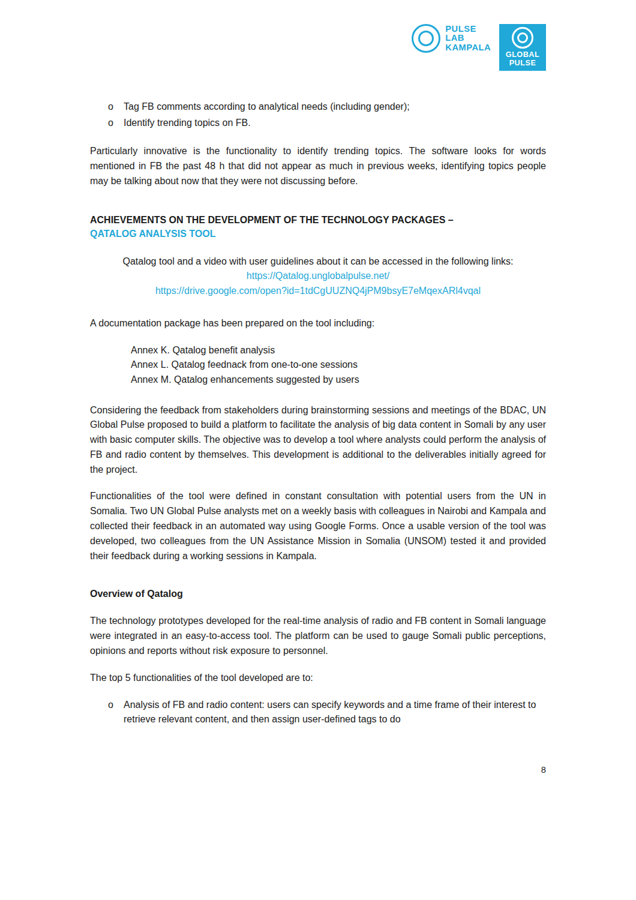PULSE
LAB
KAMPALA
GLOBAL
PULSE
Tag FB comments according to analytical needs (including gender);
Identify trending topics on FB.
Particularly innovative is the functionality to identify trending topics. The software looks for words mentioned in FB the past 48 h that did not appear as much in previous weeks, identifying topics people may be talking about now that they were not discussing before.
ACHIEVEMENTS ON THE DEVELOPMENT OF THE TECHNOLOGY PACKAGES –
QATALOG ANALYSIS TOOL
Qatalog tool and a video with user guidelines about it can be accessed in the following links:
https://Qatalog.unglobalpulse.net/
https://drive.google.com/open?id=1tdCgUUZNQ4jPM9bsyE7eMqexARl4vqal
A documentation package has been prepared on the tool including:
Annex K. Qatalog benefit analysis
Annex L. Qatalog feednack from one-to-one sessions
Annex M. Qatalog enhancements suggested by users
Considering the feedback from stakeholders during brainstorming sessions and meetings of the BDAC, UN Global Pulse proposed to build a platform to facilitate the analysis of big data content in Somali by any user with basic computer skills. The objective was to develop a tool where analysts could perform the analysis of FB and radio content by themselves. This development is additional to the deliverables initially agreed for the project.
Functionalities of the tool were defined in constant consultation with potential users from the UN in Somalia. Two UN Global Pulse analysts met on a weekly basis with colleagues in Nairobi and Kampala and collected their feedback in an automated way using Google Forms. Once a usable version of the tool was developed, two colleagues from the UN Assistance Mission in Somalia (UNSOM) tested it and provided their feedback during a working sessions in Kampala.
Overview of Qatalog
The technology prototypes developed for the real-time analysis of radio and FB content in Somali language were integrated in an easy-to-access tool. The platform can be used to gauge Somali public perceptions, opinions and reports without risk exposure to personnel.
The top 5 functionalities of the tool developed are to:
Analysis of FB and radio content: users can specify keywords and a time frame of their interest to retrieve relevant content, and then assign user-defined tags to do
8